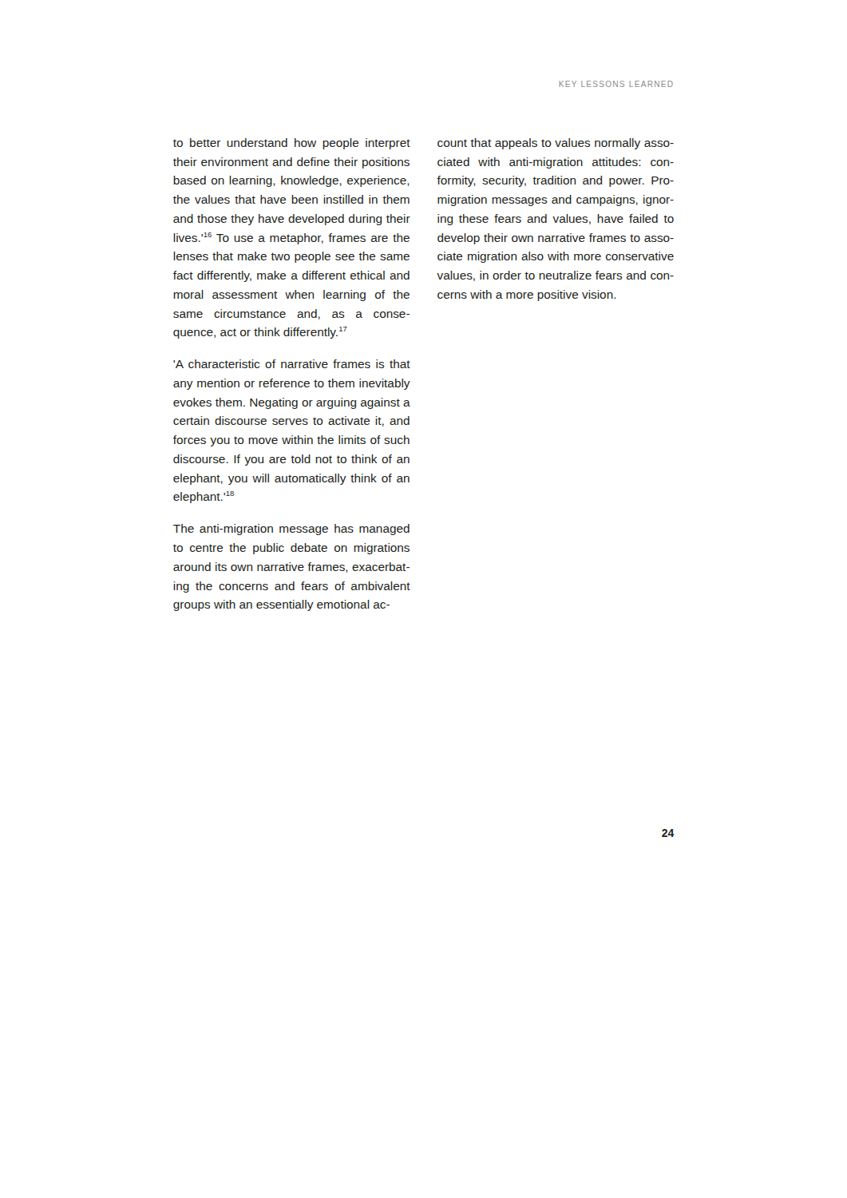Key lessons learned
to better understand how people interpret their environment and define their positions based on learning, knowledge, experience, the values that have been instilled in them and those they have developed during their lives.'16 To use a metaphor, frames are the lenses that make two people see the same fact differently, make a different ethical and moral assessment when learning of the same circumstance and, as a consequence, act or think differently.17
'A characteristic of narrative frames is that any mention or reference to them inevitably evokes them. Negating or arguing against a certain discourse serves to activate it, and forces you to move within the limits of such discourse. If you are told not to think of an elephant, you will automatically think of an elephant.'18
The anti-migration message has managed to centre the public debate on migrations around its own narrative frames, exacerbating the concerns and fears of ambivalent groups with an essentially emotional ac-
count that appeals to values normally associated with anti-migration attitudes: conformity, security, tradition and power. Pro-migration messages and campaigns, ignoring these fears and values, have failed to develop their own narrative frames to associate migration also with more conservative values, in order to neutralize fears and concerns with a more positive vision.
24